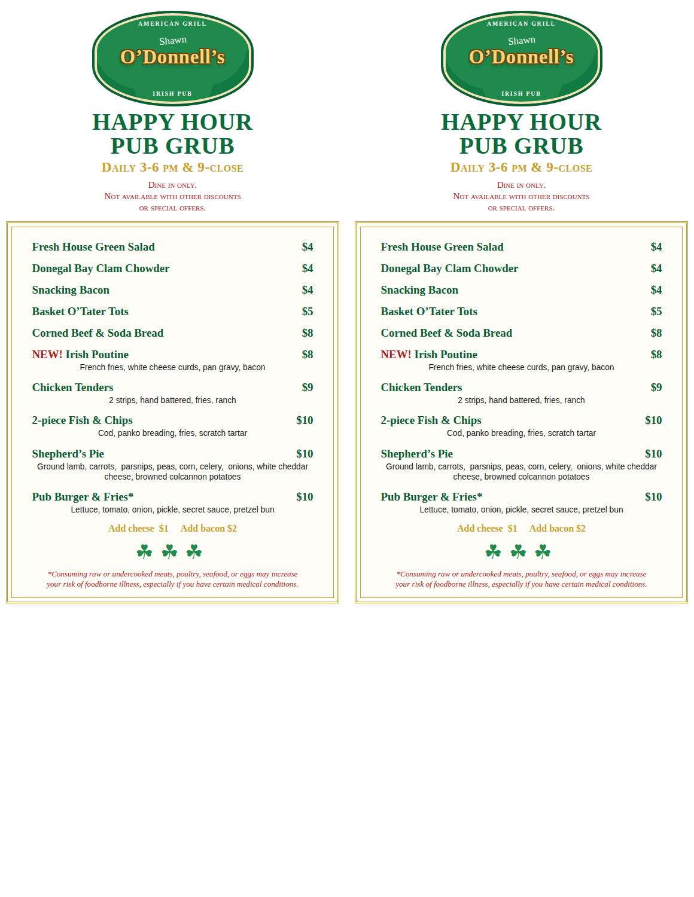American Grill
Shawn
O’Donnell’s
Irish Pub
Happy HourPub Grub
Daily 3-6 pm & 9-close
Dine in only.
Not available with other discounts
or special offers.
Fresh House Green Salad $4
Donegal Bay Clam Chowder $4
Snacking Bacon $4
Basket O’Tater Tots $5
Corned Beef & Soda Bread $8
NEW! Irish Poutine $8
French fries, white cheese curds, pan gravy, bacon
Chicken Tenders $9
2 strips, hand battered, fries, ranch
2-piece Fish & Chips $10
Cod, panko breading, fries, scratch tartar
Shepherd’s Pie $10
Ground lamb, carrots, parsnips, peas, corn, celery, onions, white cheddar cheese, browned colcannon potatoes
Pub Burger & Fries* $10
Lettuce, tomato, onion, pickle, secret sauce, pretzel bun
Add cheese $1 Add bacon $2
☘☘☘
*Consuming raw or undercooked meats, poultry, seafood, or eggs may increase your risk of foodborne illness, especially if you have certain medical conditions.
American Grill
Shawn
O’Donnell’s
Irish Pub
Happy HourPub Grub
Daily 3-6 pm & 9-close
Dine in only.
Not available with other discounts
or special offers.
Fresh House Green Salad $4
Donegal Bay Clam Chowder $4
Snacking Bacon $4
Basket O’Tater Tots $5
Corned Beef & Soda Bread $8
NEW! Irish Poutine $8
French fries, white cheese curds, pan gravy, bacon
Chicken Tenders $9
2 strips, hand battered, fries, ranch
2-piece Fish & Chips $10
Cod, panko breading, fries, scratch tartar
Shepherd’s Pie $10
Ground lamb, carrots, parsnips, peas, corn, celery, onions, white cheddar cheese, browned colcannon potatoes
Pub Burger & Fries* $10
Lettuce, tomato, onion, pickle, secret sauce, pretzel bun
Add cheese $1 Add bacon $2
☘☘☘
*Consuming raw or undercooked meats, poultry, seafood, or eggs may increase your risk of foodborne illness, especially if you have certain medical conditions.